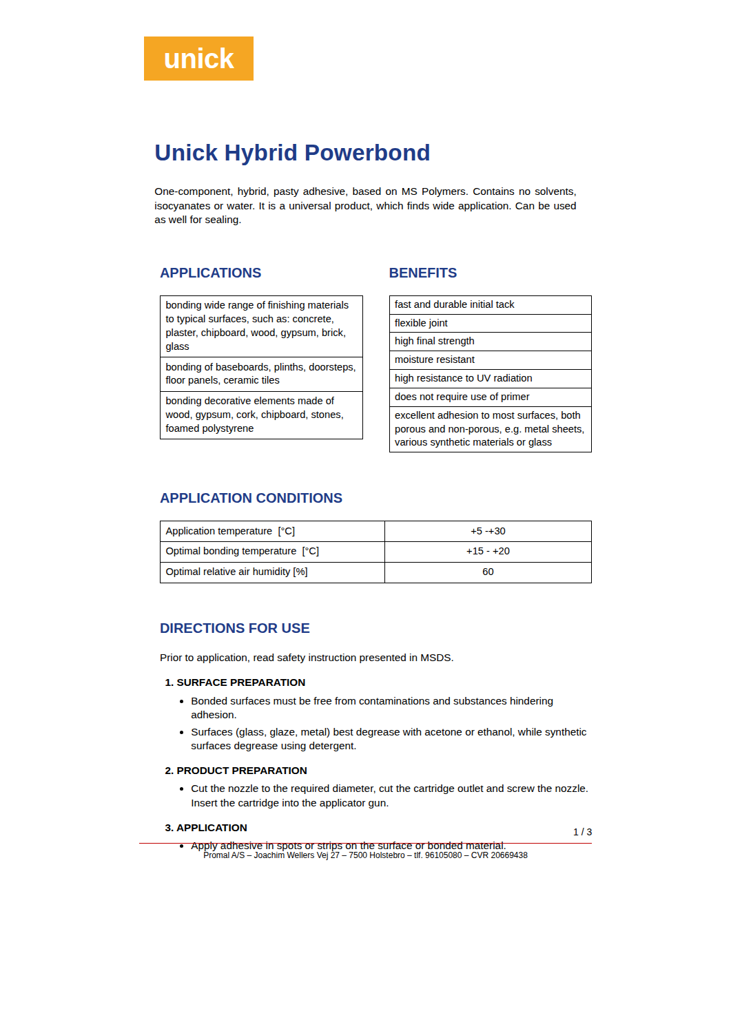unick
Unick Hybrid Powerbond
One-component, hybrid, pasty adhesive, based on MS Polymers. Contains no solvents, isocyanates or water. It is a universal product, which finds wide application. Can be used as well for sealing.
APPLICATIONS
| bonding wide range of finishing materials to typical surfaces, such as: concrete, plaster, chipboard, wood, gypsum, brick, glass |
| bonding of baseboards, plinths, doorsteps, floor panels, ceramic tiles |
| bonding decorative elements made of wood, gypsum, cork, chipboard, stones, foamed polystyrene |
BENEFITS
| fast and durable initial tack |
| flexible joint |
| high final strength |
| moisture resistant |
| high resistance to UV radiation |
| does not require use of primer |
| excellent adhesion to most surfaces, both porous and non-porous, e.g. metal sheets, various synthetic materials or glass |
APPLICATION CONDITIONS
| Application temperature [°C] | +5 -+30 |
| Optimal bonding temperature [°C] | +15 - +20 |
| Optimal relative air humidity [%] | 60 |
DIRECTIONS FOR USE
Prior to application, read safety instruction presented in MSDS.
1. SURFACE PREPARATION
Bonded surfaces must be free from contaminations and substances hindering adhesion.
Surfaces (glass, glaze, metal) best degrease with acetone or ethanol, while synthetic surfaces degrease using detergent.
2. PRODUCT PREPARATION
Cut the nozzle to the required diameter, cut the cartridge outlet and screw the nozzle. Insert the cartridge into the applicator gun.
3. APPLICATION
Apply adhesive in spots or strips on the surface or bonded material.
1 / 3
Promal A/S – Joachim Wellers Vej 27 – 7500 Holstebro – tlf. 96105080 – CVR 20669438